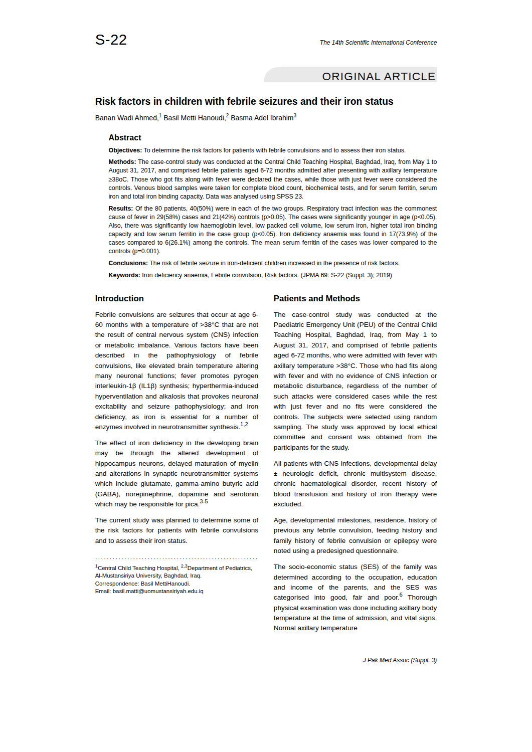S-22
The 14th Scientific International Conference
ORIGINAL ARTICLE
Risk factors in children with febrile seizures and their iron status
Banan Wadi Ahmed,1 Basil Metti Hanoudi,2 Basma Adel Ibrahim3
Abstract
Objectives: To determine the risk factors for patients with febrile convulsions and to assess their iron status.
Methods: The case-control study was conducted at the Central Child Teaching Hospital, Baghdad, Iraq, from May 1 to August 31, 2017, and comprised febrile patients aged 6-72 months admitted after presenting with axillary temperature ≥38oC. Those who got fits along with fever were declared the cases, while those with just fever were considered the controls. Venous blood samples were taken for complete blood count, biochemical tests, and for serum ferritin, serum iron and total iron binding capacity. Data was analysed using SPSS 23.
Results: Of the 80 patients, 40(50%) were in each of the two groups. Respiratory tract infection was the commonest cause of fever in 29(58%) cases and 21(42%) controls (p>0.05). The cases were significantly younger in age (p<0.05). Also, there was significantly low haemoglobin level, low packed cell volume, low serum iron, higher total iron binding capacity and low serum ferritin in the case group (p<0.05). Iron deficiency anaemia was found in 17(73.9%) of the cases compared to 6(26.1%) among the controls. The mean serum ferritin of the cases was lower compared to the controls (p=0.001).
Conclusions: The risk of febrile seizure in iron-deficient children increased in the presence of risk factors.
Keywords: Iron deficiency anaemia, Febrile convulsion, Risk factors. (JPMA 69: S-22 (Suppl. 3); 2019)
Introduction
Febrile convulsions are seizures that occur at age 6-60 months with a temperature of >38°C that are not the result of central nervous system (CNS) infection or metabolic imbalance. Various factors have been described in the pathophysiology of febrile convulsions, like elevated brain temperature altering many neuronal functions; fever promotes pyrogen interleukin-1β (IL1β) synthesis; hyperthermia-induced hyperventilation and alkalosis that provokes neuronal excitability and seizure pathophysiology; and iron deficiency, as iron is essential for a number of enzymes involved in neurotransmitter synthesis.1,2
The effect of iron deficiency in the developing brain may be through the altered development of hippocampus neurons, delayed maturation of myelin and alterations in synaptic neurotransmitter systems which include glutamate, gamma-amino butyric acid (GABA), norepinephrine, dopamine and serotonin which may be responsible for pica.3-5
The current study was planned to determine some of the risk factors for patients with febrile convulsions and to assess their iron status.
························································ 1Central Child Teaching Hospital, 2,3Department of Pediatrics, Al-Mustansiriya University, Baghdad, Iraq.
Correspondence: Basil MettiHanoudi.
Email: basil.matti@uomustansiriyah.edu.iq
Patients and Methods
The case-control study was conducted at the Paediatric Emergency Unit (PEU) of the Central Child Teaching Hospital, Baghdad, Iraq, from May 1 to August 31, 2017, and comprised of febrile patients aged 6-72 months, who were admitted with fever with axillary temperature >38°C. Those who had fits along with fever and with no evidence of CNS infection or metabolic disturbance, regardless of the number of such attacks were considered cases while the rest with just fever and no fits were considered the controls. The subjects were selected using random sampling. The study was approved by local ethical committee and consent was obtained from the participants for the study.
All patients with CNS infections, developmental delay ± neurologic deficit, chronic multisystem disease, chronic haematological disorder, recent history of blood transfusion and history of iron therapy were excluded.
Age, developmental milestones, residence, history of previous any febrile convulsion, feeding history and family history of febrile convulsion or epilepsy were noted using a predesigned questionnaire.
The socio-economic status (SES) of the family was determined according to the occupation, education and income of the parents, and the SES was categorised into good, fair and poor.6 Thorough physical examination was done including axillary body temperature at the time of admission, and vital signs. Normal axillary temperature
J Pak Med Assoc (Suppl. 3)